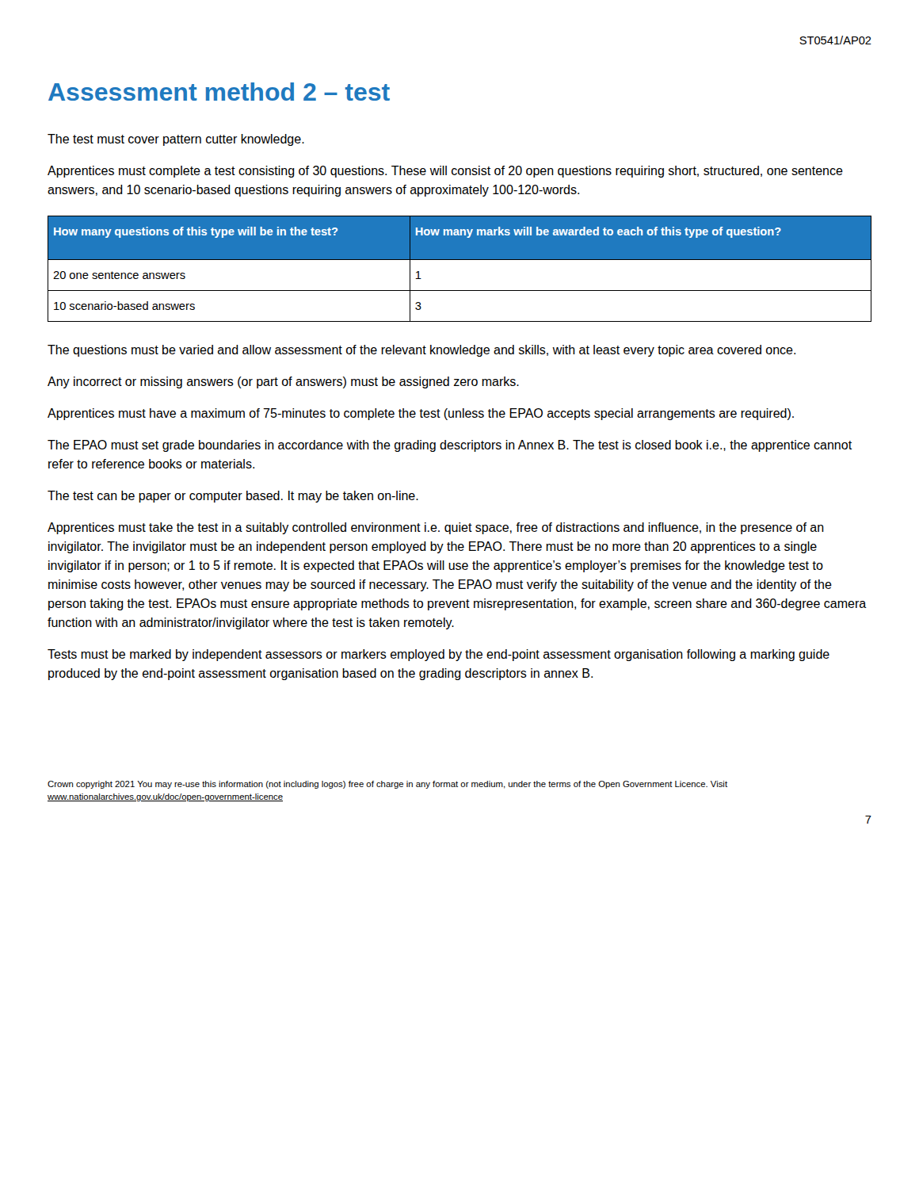ST0541/AP02
Assessment method 2 – test
The test must cover pattern cutter knowledge.
Apprentices must complete a test consisting of 30 questions. These will consist of 20 open questions requiring short, structured, one sentence answers, and 10 scenario-based questions requiring answers of approximately 100-120-words.
| How many questions of this type will be in the test? | How many marks will be awarded to each of this type of question? |
| --- | --- |
| 20 one sentence answers | 1 |
| 10 scenario-based answers | 3 |
The questions must be varied and allow assessment of the relevant knowledge and skills, with at least every topic area covered once.
Any incorrect or missing answers (or part of answers) must be assigned zero marks.
Apprentices must have a maximum of 75-minutes to complete the test (unless the EPAO accepts special arrangements are required).
The EPAO must set grade boundaries in accordance with the grading descriptors in Annex B. The test is closed book i.e., the apprentice cannot refer to reference books or materials.
The test can be paper or computer based. It may be taken on-line.
Apprentices must take the test in a suitably controlled environment i.e. quiet space, free of distractions and influence, in the presence of an invigilator. The invigilator must be an independent person employed by the EPAO. There must be no more than 20 apprentices to a single invigilator if in person; or 1 to 5 if remote. It is expected that EPAOs will use the apprentice’s employer’s premises for the knowledge test to minimise costs however, other venues may be sourced if necessary. The EPAO must verify the suitability of the venue and the identity of the person taking the test. EPAOs must ensure appropriate methods to prevent misrepresentation, for example, screen share and 360-degree camera function with an administrator/invigilator where the test is taken remotely.
Tests must be marked by independent assessors or markers employed by the end-point assessment organisation following a marking guide produced by the end-point assessment organisation based on the grading descriptors in annex B.
Crown copyright 2021 You may re-use this information (not including logos) free of charge in any format or medium, under the terms of the Open Government Licence. Visit www.nationalarchives.gov.uk/doc/open-government-licence
7